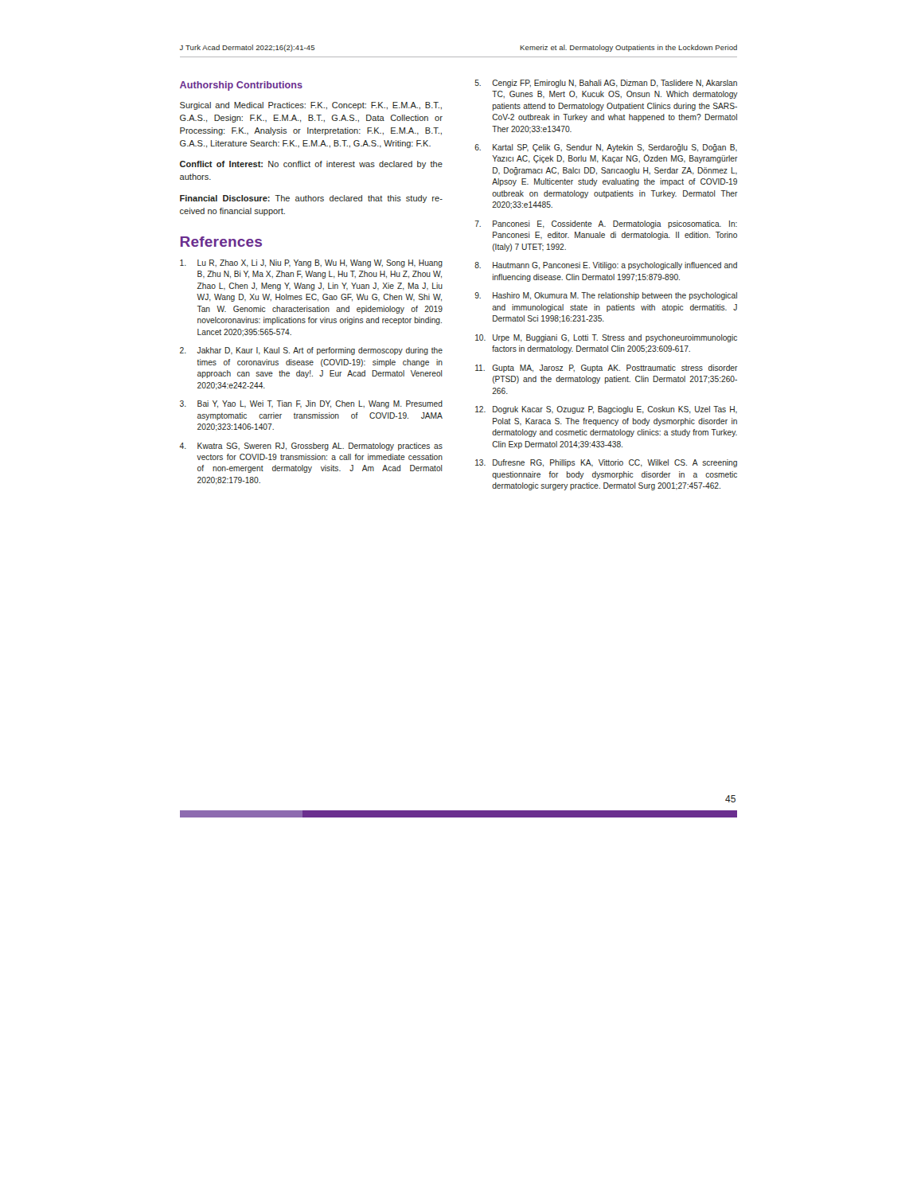J Turk Acad Dermatol 2022;16(2):41-45
Kemeriz et al. Dermatology Outpatients in the Lockdown Period
Authorship Contributions
Surgical and Medical Practices: F.K., Concept: F.K., E.M.A., B.T., G.A.S., Design: F.K., E.M.A., B.T., G.A.S., Data Collection or Processing: F.K., Analysis or Interpretation: F.K., E.M.A., B.T., G.A.S., Literature Search: F.K., E.M.A., B.T., G.A.S., Writing: F.K.
Conflict of Interest: No conflict of interest was declared by the authors.
Financial Disclosure: The authors declared that this study received no financial support.
References
Lu R, Zhao X, Li J, Niu P, Yang B, Wu H, Wang W, Song H, Huang B, Zhu N, Bi Y, Ma X, Zhan F, Wang L, Hu T, Zhou H, Hu Z, Zhou W, Zhao L, Chen J, Meng Y, Wang J, Lin Y, Yuan J, Xie Z, Ma J, Liu WJ, Wang D, Xu W, Holmes EC, Gao GF, Wu G, Chen W, Shi W, Tan W. Genomic characterisation and epidemiology of 2019 novelcoronavirus: implications for virus origins and receptor binding. Lancet 2020;395:565-574.
Jakhar D, Kaur I, Kaul S. Art of performing dermoscopy during the times of coronavirus disease (COVID-19): simple change in approach can save the day!. J Eur Acad Dermatol Venereol 2020;34:e242-244.
Bai Y, Yao L, Wei T, Tian F, Jin DY, Chen L, Wang M. Presumed asymptomatic carrier transmission of COVID-19. JAMA 2020;323:1406-1407.
Kwatra SG, Sweren RJ, Grossberg AL. Dermatology practices as vectors for COVID-19 transmission: a call for immediate cessation of non-emergent dermatolgy visits. J Am Acad Dermatol 2020;82:179-180.
Cengiz FP, Emiroglu N, Bahali AG, Dizman D, Taslidere N, Akarslan TC, Gunes B, Mert O, Kucuk OS, Onsun N. Which dermatology patients attend to Dermatology Outpatient Clinics during the SARS-CoV-2 outbreak in Turkey and what happened to them? Dermatol Ther 2020;33:e13470.
Kartal SP, Çelik G, Sendur N, Aytekin S, Serdaroğlu S, Doğan B, Yazıcı AC, Çiçek D, Borlu M, Kaçar NG, Özden MG, Bayramgürler D, Doğramacı AC, Balcı DD, Sarıcaoglu H, Serdar ZA, Dönmez L, Alpsoy E. Multicenter study evaluating the impact of COVID-19 outbreak on dermatology outpatients in Turkey. Dermatol Ther 2020;33:e14485.
Panconesi E, Cossidente A. Dermatologia psicosomatica. In: Panconesi E, editor. Manuale di dermatologia. II edition. Torino (Italy) 7 UTET; 1992.
Hautmann G, Panconesi E. Vitiligo: a psychologically influenced and influencing disease. Clin Dermatol 1997;15:879-890.
Hashiro M, Okumura M. The relationship between the psychological and immunological state in patients with atopic dermatitis. J Dermatol Sci 1998;16:231-235.
Urpe M, Buggiani G, Lotti T. Stress and psychoneuroimmunologic factors in dermatology. Dermatol Clin 2005;23:609-617.
Gupta MA, Jarosz P, Gupta AK. Posttraumatic stress disorder (PTSD) and the dermatology patient. Clin Dermatol 2017;35:260-266.
Dogruk Kacar S, Ozuguz P, Bagcioglu E, Coskun KS, Uzel Tas H, Polat S, Karaca S. The frequency of body dysmorphic disorder in dermatology and cosmetic dermatology clinics: a study from Turkey. Clin Exp Dermatol 2014;39:433-438.
Dufresne RG, Phillips KA, Vittorio CC, Wilkel CS. A screening questionnaire for body dysmorphic disorder in a cosmetic dermatologic surgery practice. Dermatol Surg 2001;27:457-462.
45